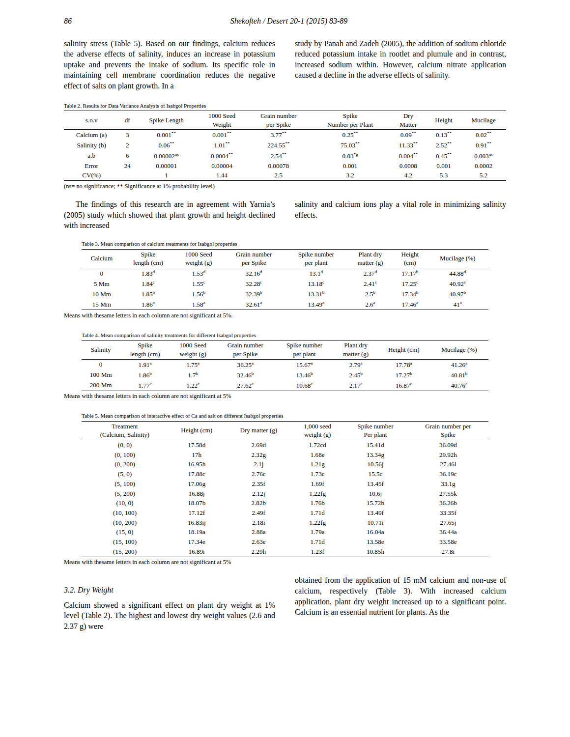86 Shekofteh / Desert 20-1 (2015) 83-89
salinity stress (Table 5). Based on our findings, calcium reduces the adverse effects of salinity, induces an increase in potassium uptake and prevents the intake of sodium. Its specific role in maintaining cell membrane coordination reduces the negative effect of salts on plant growth. In a
study by Panah and Zadeh (2005), the addition of sodium chloride reduced potassium intake in rootlet and plumule and in contrast, increased sodium within. However, calcium nitrate application caused a decline in the adverse effects of salinity.
Table 2. Results for Data Variance Analysis of Isabgol Properties
| s.o.v | df | Spike Length | 1000 Seed Weight | Grain number per Spike | Spike Number per Plant | Dry Matter | Height | Mucilage |
| --- | --- | --- | --- | --- | --- | --- | --- | --- |
| Calcium (a) | 3 | 0.001 ** | 0.001 ** | 3.77 ** | 0.25 ** | 0.09 ** | 0.13 ** | 0.02 ** |
| Salinity (b) | 2 | 0.06 ** | 1.01 ** | 224.55 ** | 75.03 ** | 11.33 ** | 2.52 ** | 0.91 ** |
| a.b | 6 | 0.00002 ns | 0.0004 ** | 2.54 ** | 0.03 *g | 0.004 ** | 0.45 ** | 0.003 ns |
| Error | 24 | 0.00001 | 0.00004 | 0.00078 | 0.001 | 0.0008 | 0.001 | 0.0002 |
| CV(%) | | 1 | 1.44 | 2.5 | 3.2 | 4.2 | 5.3 | 5.2 |
(ns= no significance; ** Significance at 1% probability level)
The findings of this research are in agreement with Yarnia’s (2005) study which showed that plant growth and height declined with increased
salinity and calcium ions play a vital role in minimizing salinity effects.
Table 3. Mean comparison of calcium treatments for Isabgol properties
| Calcium | Spike length (cm) | 1000 Seed weight (g) | Grain number per Spike | Spike number per plant | Plant dry matter (g) | Height (cm) | Mucilage (%) |
| --- | --- | --- | --- | --- | --- | --- | --- |
| 0 | 1.83 d | 1.53 d | 32.16 d | 13.1 d | 2.37 d | 17.17 b | 44.88 d |
| 5 Mm | 1.84 c | 1.55 c | 32.28 c | 13.18 c | 2.41 c | 17.25 c | 40.92 c |
| 10 Mm | 1.85 b | 1.56 b | 32.39 b | 13.31 b | 2.5 b | 17.34 b | 40.97 b |
| 15 Mm | 1.86 a | 1.58 a | 32.61 a | 13.49 a | 2.6 a | 17.46 a | 41 a |
Means with thesame letters in each column are not significant at 5%.
Table 4. Mean comparison of salinity treatments for different Isabgol properties
| Salinity | Spike length (cm) | 1000 Seed weight (g) | Grain number per Spike | Spike number per plant | Plant dry matter (g) | Height (cm) | Mucilage (%) |
| --- | --- | --- | --- | --- | --- | --- | --- |
| 0 | 1.91 a | 1.75 a | 36.25 a | 15.67 a | 2.79 a | 17.78 a | 41.26 a |
| 100 Mm | 1.86 b | 1.7 b | 32.46 b | 13.46 b | 2.45 b | 17.27 b | 40.81 b |
| 200 Mm | 1.77 c | 1.22 c | 27.62 c | 10.68 c | 2.17 c | 16.87 c | 40.76 c |
Means with thesame letters in each column are not significant at 5%
Table 5. Mean comparison of interactive effect of Ca and salt on different Isabgol properties
| Treatment (Calcium, Salinity) | Height (cm) | Dry matter (g) | 1,000 seed weight (g) | Spike number Per plant | Grain number per Spike |
| --- | --- | --- | --- | --- | --- |
| (0, 0) | 17.58d | 2.69d | 1.72cd | 15.41d | 36.09d |
| (0, 100) | 17h | 2.32g | 1.68e | 13.34g | 29.92h |
| (0, 200) | 16.95h | 2.1j | 1.21g | 10.56j | 27.46l |
| (5, 0) | 17.88c | 2.76c | 1.73c | 15.5c | 36.19c |
| (5, 100) | 17.06g | 2.35f | 1.69f | 13.45f | 33.1g |
| (5, 200) | 16.88j | 2.12j | 1.22fg | 10.6j | 27.55k |
| (10, 0) | 18.07b | 2.82b | 1.76b | 15.72b | 36.26b |
| (10, 100) | 17.12f | 2.49f | 1.71d | 13.49f | 33.35f |
| (10, 200) | 16.83ij | 2.18i | 1.22fg | 10.71i | 27.65j |
| (15, 0) | 18.19a | 2.88a | 1.79a | 16.04a | 36.44a |
| (15, 100) | 17.34e | 2.63e | 1.71d | 13.58e | 33.58e |
| (15, 200) | 16.89i | 2.29h | 1.23f | 10.85h | 27.8i |
Means with thesame letters in each column are not significant at 5%
3.2. Dry Weight
Calcium showed a significant effect on plant dry weight at 1% level (Table 2). The highest and lowest dry weight values (2.6 and 2.37 g) were
obtained from the application of 15 mM calcium and non-use of calcium, respectively (Table 3). With increased calcium application, plant dry weight increased up to a significant point. Calcium is an essential nutrient for plants. As the